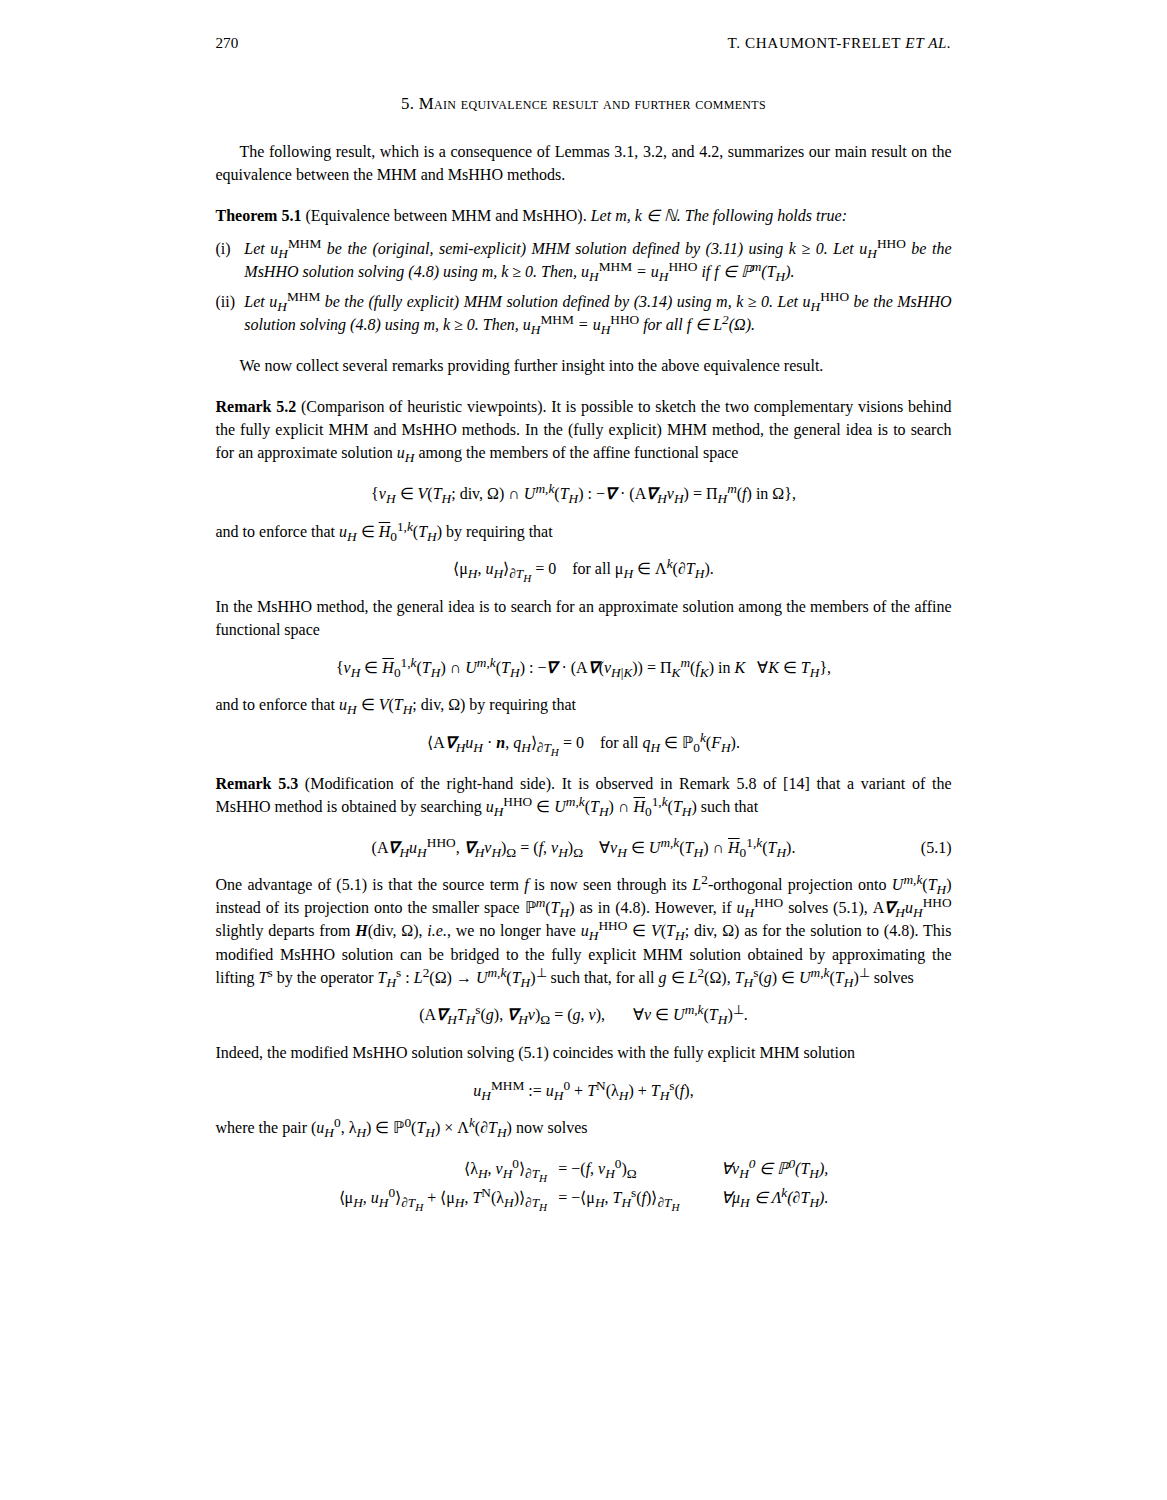270 T. CHAUMONT-FRELET ET AL.
5. Main equivalence result and further comments
The following result, which is a consequence of Lemmas 3.1, 3.2, and 4.2, summarizes our main result on the equivalence between the MHM and MsHHO methods.
Theorem 5.1 (Equivalence between MHM and MsHHO). Let m, k ∈ ℕ. The following holds true:
(i) Let uHMHM be the (original, semi-explicit) MHM solution defined by (3.11) using k ≥ 0. Let uHHHO be the MsHHO solution solving (4.8) using m, k ≥ 0. Then, uHMHM = uHHHO if f ∈ ℙm(TH).
(ii) Let uHMHM be the (fully explicit) MHM solution defined by (3.14) using m, k ≥ 0. Let uHHHO be the MsHHO solution solving (4.8) using m, k ≥ 0. Then, uHMHM = uHHHO for all f ∈ L2(Ω).
We now collect several remarks providing further insight into the above equivalence result.
Remark 5.2 (Comparison of heuristic viewpoints). It is possible to sketch the two complementary visions behind the fully explicit MHM and MsHHO methods. In the (fully explicit) MHM method, the general idea is to search for an approximate solution uH among the members of the affine functional space
{vH ∈ V(TH; div, Ω) ∩ Um,k(TH) : −∇ · (A∇HvH) = ΠHm(f) in Ω},
and to enforce that uH ∈ H01,k(TH) by requiring that
⟨μH, uH⟩∂TH = 0 for all μH ∈ Λk(∂TH).
In the MsHHO method, the general idea is to search for an approximate solution among the members of the affine functional space
{vH ∈ H01,k(TH) ∩ Um,k(TH) : −∇ · (A∇(vH|K)) = ΠKm(fK) in K ∀K ∈ TH},
and to enforce that uH ∈ V(TH; div, Ω) by requiring that
⟨A∇HuH · n, qH⟩∂TH = 0 for all qH ∈ ℙ0k(FH).
Remark 5.3 (Modification of the right-hand side). It is observed in Remark 5.8 of [14] that a variant of the MsHHO method is obtained by searching uHHHO ∈ Um,k(TH) ∩ H01,k(TH) such that
(A∇HuHHHO, ∇HvH)Ω = (f, vH)Ω ∀vH ∈ Um,k(TH) ∩ H01,k(TH). (5.1)
One advantage of (5.1) is that the source term f is now seen through its L2-orthogonal projection onto Um,k(TH) instead of its projection onto the smaller space ℙm(TH) as in (4.8). However, if uHHHO solves (5.1), A∇HuHHHO slightly departs from H(div, Ω), i.e., we no longer have uHHHO ∈ V(TH; div, Ω) as for the solution to (4.8). This modified MsHHO solution can be bridged to the fully explicit MHM solution obtained by approximating the lifting Ts by the operator THs : L2(Ω) → Um,k(TH)⊥ such that, for all g ∈ L2(Ω), THs(g) ∈ Um,k(TH)⊥ solves
(A∇HTHs(g), ∇Hv)Ω = (g, v), ∀v ∈ Um,k(TH)⊥.
Indeed, the modified MsHHO solution solving (5.1) coincides with the fully explicit MHM solution
uHMHM := uH0 + TN(λH) + THs(f),
where the pair (uH0, λH) ∈ ℙ0(TH) × Λk(∂TH) now solves
⟨λH, vH0⟩∂TH = −(f, vH0)Ω ∀vH0 ∈ ℙ0(TH),
⟨μH, uH0⟩∂TH + ⟨μH, TN(λH)⟩∂TH = −⟨μH, THs(f)⟩∂TH ∀μH ∈ Λk(∂TH).